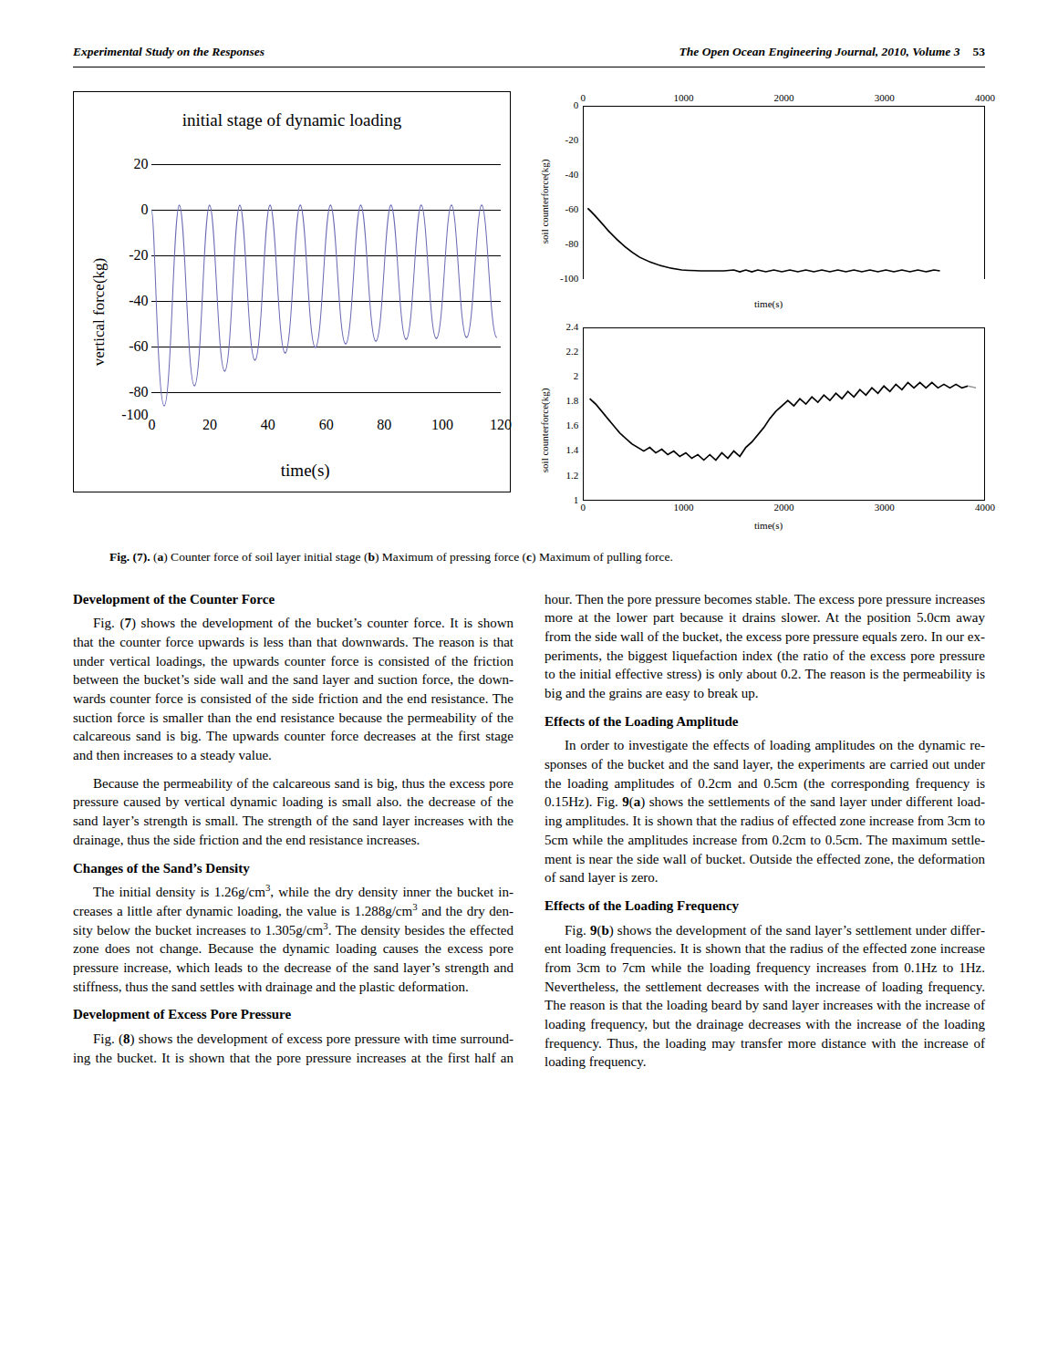Experimental Study on the Responses The Open Ocean Engineering Journal, 2010, Volume 353
initial stage of dynamic loading
vertical force(kg)
20 0 -20 -40 -60 -80 -100
0 20 40 60 80 100 120
time(s)
soil counterforce(kg)
0 1000 2000 3000 4000
0 -20 -40 -60 -80 -100
time(s)
soil counterforce(kg)
2.4 2.2 2 1.8 1.6 1.4 1.2 1
0 1000 2000 3000 4000
time(s)
Fig. (7). (a) Counter force of soil layer initial stage (b) Maximum of pressing force (c) Maximum of pulling force.
Development of the Counter Force
Fig. (7) shows the development of the bucket’s counter force. It is shown that the counter force upwards is less than that downwards. The reason is that under vertical loadings, the upwards counter force is consisted of the friction between the bucket’s side wall and the sand layer and suction force, the downwards counter force is consisted of the side friction and the end resistance. The suction force is smaller than the end resistance because the permeability of the calcareous sand is big. The upwards counter force decreases at the first stage and then increases to a steady value.
Because the permeability of the calcareous sand is big, thus the excess pore pressure caused by vertical dynamic loading is small also. the decrease of the sand layer’s strength is small. The strength of the sand layer increases with the drainage, thus the side friction and the end resistance increases.
Changes of the Sand’s Density
The initial density is 1.26g/cm3, while the dry density inner the bucket increases a little after dynamic loading, the value is 1.288g/cm3 and the dry density below the bucket increases to 1.305g/cm3. The density besides the effected zone does not change. Because the dynamic loading causes the excess pore pressure increase, which leads to the decrease of the sand layer’s strength and stiffness, thus the sand settles with drainage and the plastic deformation.
Development of Excess Pore Pressure
Fig. (8) shows the development of excess pore pressure with time surrounding the bucket. It is shown that the pore pressure increases at the first half an hour. Then the pore pressure becomes stable. The excess pore pressure increases more at the lower part because it drains slower. At the position 5.0cm away from the side wall of the bucket, the excess pore pressure equals zero. In our experiments, the biggest liquefaction index (the ratio of the excess pore pressure to the initial effective stress) is only about 0.2. The reason is the permeability is big and the grains are easy to break up.
Effects of the Loading Amplitude
In order to investigate the effects of loading amplitudes on the dynamic responses of the bucket and the sand layer, the experiments are carried out under the loading amplitudes of 0.2cm and 0.5cm (the corresponding frequency is 0.15Hz). Fig. 9(a) shows the settlements of the sand layer under different loading amplitudes. It is shown that the radius of effected zone increase from 3cm to 5cm while the amplitudes increase from 0.2cm to 0.5cm. The maximum settlement is near the side wall of bucket. Outside the effected zone, the deformation of sand layer is zero.
Effects of the Loading Frequency
Fig. 9(b) shows the development of the sand layer’s settlement under different loading frequencies. It is shown that the radius of the effected zone increase from 3cm to 7cm while the loading frequency increases from 0.1Hz to 1Hz. Nevertheless, the settlement decreases with the increase of loading frequency. The reason is that the loading beard by sand layer increases with the increase of loading frequency, but the drainage decreases with the increase of the loading frequency. Thus, the loading may transfer more distance with the increase of loading frequency.